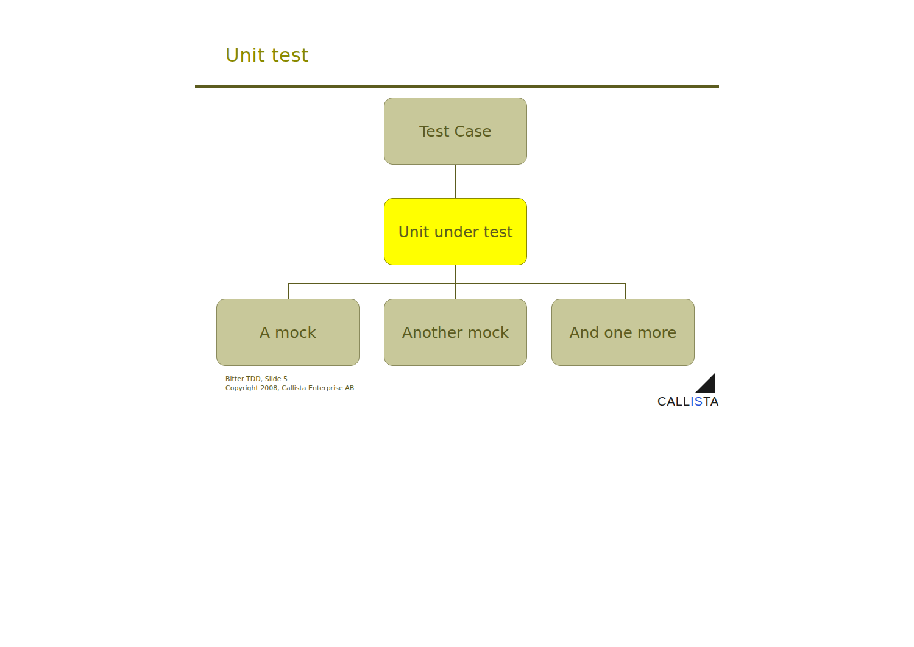Unit test
Test Case
Unit under test
A mock
Another mock
And one more
Bitter TDD, Slide 5
Copyright 2008, Callista Enterprise AB
CALLISTA